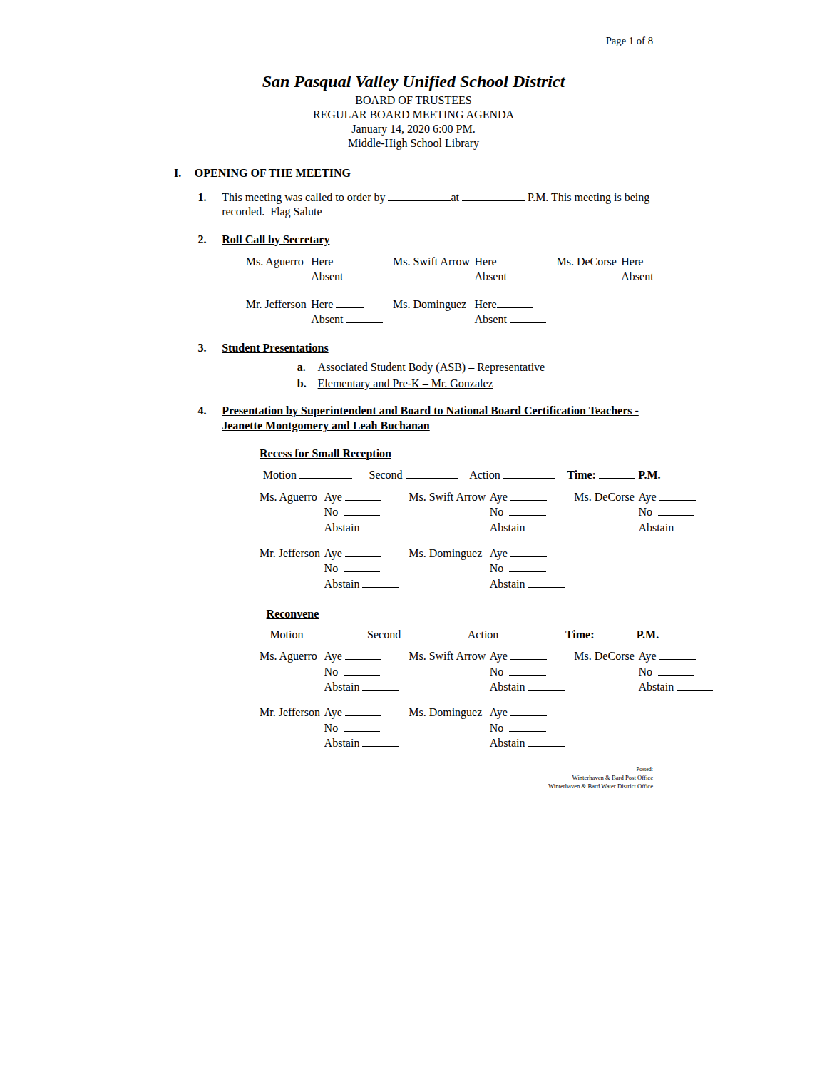Page 1 of 8
San Pasqual Valley Unified School District
BOARD OF TRUSTEES
REGULAR BOARD MEETING AGENDA
January 14, 2020 6:00 PM.
Middle-High School Library
I.
Opening of the Meeting
This meeting was called to order by at P.M. This meeting is being recorded. Flag Salute
Roll Call by Secretary
| Ms. Aguerro | Here | Ms. Swift Arrow | Here | Ms. DeCorse | Here |
| | Absent | | Absent | | Absent |
| Mr. Jefferson | Here | Ms. Dominguez | Here | | |
| | Absent | | Absent | | |
Student Presentations
Associated Student Body (ASB) – Representative
Elementary and Pre-K – Mr. Gonzalez
Presentation by Superintendent and Board to National Board Certification Teachers - Jeanette Montgomery and Leah Buchanan
Recess for Small Reception
Motion Second Action Time: P.M.
| Ms. Aguerro | Aye | Ms. Swift Arrow | Aye | Ms. DeCorse | Aye |
| | No | | No | | No |
| | Abstain | | Abstain | | Abstain |
| Mr. Jefferson | Aye | Ms. Dominguez | Aye | | |
| | No | | No | | |
| | Abstain | | Abstain | | |
Reconvene
Motion Second Action Time: P.M.
| Ms. Aguerro | Aye | Ms. Swift Arrow | Aye | Ms. DeCorse | Aye |
| | No | | No | | No |
| | Abstain | | Abstain | | Abstain |
| Mr. Jefferson | Aye | Ms. Dominguez | Aye | | |
| | No | | No | | |
| | Abstain | | Abstain | | |
Posted:
Winterhaven & Bard Post Office
Winterhaven & Bard Water District Office